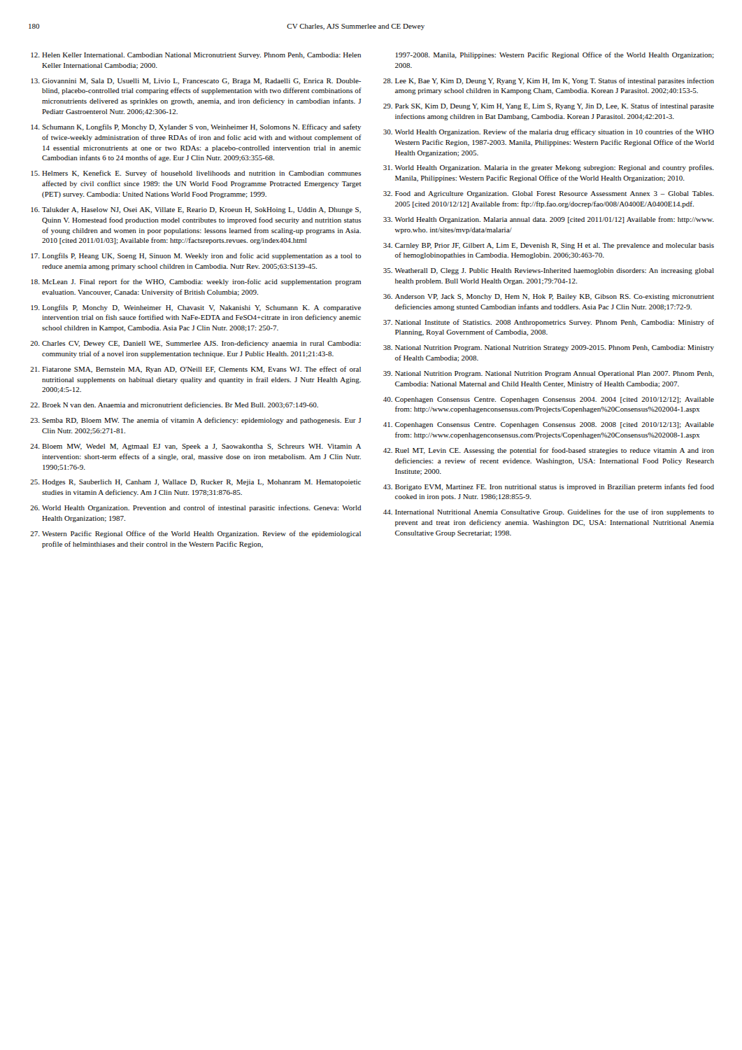180 CV Charles, AJS Summerlee and CE Dewey
12 Helen Keller International. Cambodian National Micronutrient Survey. Phnom Penh, Cambodia: Helen Keller International Cambodia; 2000.
13 Giovannini M, Sala D, Usuelli M, Livio L, Francescato G, Braga M, Radaelli G, Enrica R. Double-blind, placebo-controlled trial comparing effects of supplementation with two different combinations of micronutrients delivered as sprinkles on growth, anemia, and iron deficiency in cambodian infants. J Pediatr Gastroenterol Nutr. 2006;42:306-12.
14 Schumann K, Longfils P, Monchy D, Xylander S von, Weinheimer H, Solomons N. Efficacy and safety of twice-weekly administration of three RDAs of iron and folic acid with and without complement of 14 essential micronutrients at one or two RDAs: a placebo-controlled intervention trial in anemic Cambodian infants 6 to 24 months of age. Eur J Clin Nutr. 2009;63:355-68.
15 Helmers K, Kenefick E. Survey of household livelihoods and nutrition in Cambodian communes affected by civil conflict since 1989: the UN World Food Programme Protracted Emergency Target (PET) survey. Cambodia: United Nations World Food Programme; 1999.
16 Talukder A, Haselow NJ, Osei AK, Villate E, Reario D, Kroeun H, SokHoing L, Uddin A, Dhunge S, Quinn V. Homestead food production model contributes to improved food security and nutrition status of young children and women in poor populations: lessons learned from scaling-up programs in Asia. 2010 [cited 2011/01/03]; Available from: http://factsreports.revues. org/index404.html
17 Longfils P, Heang UK, Soeng H, Sinuon M. Weekly iron and folic acid supplementation as a tool to reduce anemia among primary school children in Cambodia. Nutr Rev. 2005;63:S139-45.
18 McLean J. Final report for the WHO, Cambodia: weekly iron-folic acid supplementation program evaluation. Vancouver, Canada: University of British Columbia; 2009.
19 Longfils P, Monchy D, Weinheimer H, Chavasit V, Nakanishi Y, Schumann K. A comparative intervention trial on fish sauce fortified with NaFe-EDTA and FeSO4+citrate in iron deficiency anemic school children in Kampot, Cambodia. Asia Pac J Clin Nutr. 2008;17: 250-7.
20 Charles CV, Dewey CE, Daniell WE, Summerlee AJS. Iron-deficiency anaemia in rural Cambodia: community trial of a novel iron supplementation technique. Eur J Public Health. 2011;21:43-8.
21 Fiatarone SMA, Bernstein MA, Ryan AD, O'Neill EF, Clements KM, Evans WJ. The effect of oral nutritional supplements on habitual dietary quality and quantity in frail elders. J Nutr Health Aging. 2000;4:5-12.
22 Broek N van den. Anaemia and micronutrient deficiencies. Br Med Bull. 2003;67:149-60.
23 Semba RD, Bloem MW. The anemia of vitamin A deficiency: epidemiology and pathogenesis. Eur J Clin Nutr. 2002;56:271-81.
24 Bloem MW, Wedel M, Agtmaal EJ van, Speek a J, Saowakontha S, Schreurs WH. Vitamin A intervention: short-term effects of a single, oral, massive dose on iron metabolism. Am J Clin Nutr. 1990;51:76-9.
25 Hodges R, Sauberlich H, Canham J, Wallace D, Rucker R, Mejia L, Mohanram M. Hematopoietic studies in vitamin A deficiency. Am J Clin Nutr. 1978;31:876-85.
26 World Health Organization. Prevention and control of intestinal parasitic infections. Geneva: World Health Organization; 1987.
27 Western Pacific Regional Office of the World Health Organization. Review of the epidemiological profile of helminthiases and their control in the Western Pacific Region,
01997-2008. Manila, Philippines: Western Pacific Regional Office of the World Health Organization; 2008.
28 Lee K, Bae Y, Kim D, Deung Y, Ryang Y, Kim H, Im K, Yong T. Status of intestinal parasites infection among primary school children in Kampong Cham, Cambodia. Korean J Parasitol. 2002;40:153-5.
29 Park SK, Kim D, Deung Y, Kim H, Yang E, Lim S, Ryang Y, Jin D, Lee, K. Status of intestinal parasite infections among children in Bat Dambang, Cambodia. Korean J Parasitol. 2004;42:201-3.
30 World Health Organization. Review of the malaria drug efficacy situation in 10 countries of the WHO Western Pacific Region, 1987-2003. Manila, Philippines: Western Pacific Regional Office of the World Health Organization; 2005.
31 World Health Organization. Malaria in the greater Mekong subregion: Regional and country profiles. Manila, Philippines: Western Pacific Regional Office of the World Health Organization; 2010.
32 Food and Agriculture Organization. Global Forest Resource Assessment Annex 3 – Global Tables. 2005 [cited 2010/12/12] Available from: ftp://ftp.fao.org/docrep/fao/008/A0400E/A0400E14.pdf.
33 World Health Organization. Malaria annual data. 2009 [cited 2011/01/12] Available from: http://www.wpro.who. int/sites/mvp/data/malaria/
34 Carnley BP, Prior JF, Gilbert A, Lim E, Devenish R, Sing H et al. The prevalence and molecular basis of hemoglobinopathies in Cambodia. Hemoglobin. 2006;30:463-70.
35 Weatherall D, Clegg J. Public Health Reviews-Inherited haemoglobin disorders: An increasing global health problem. Bull World Health Organ. 2001;79:704-12.
36 Anderson VP, Jack S, Monchy D, Hem N, Hok P, Bailey KB, Gibson RS. Co-existing micronutrient deficiencies among stunted Cambodian infants and toddlers. Asia Pac J Clin Nutr. 2008;17:72-9.
37 National Institute of Statistics. 2008 Anthropometrics Survey. Phnom Penh, Cambodia: Ministry of Planning, Royal Government of Cambodia, 2008.
38 National Nutrition Program. National Nutrition Strategy 2009-2015. Phnom Penh, Cambodia: Ministry of Health Cambodia; 2008.
39 National Nutrition Program. National Nutrition Program Annual Operational Plan 2007. Phnom Penh, Cambodia: National Maternal and Child Health Center, Ministry of Health Cambodia; 2007.
40 Copenhagen Consensus Centre. Copenhagen Consensus 2004. 2004 [cited 2010/12/12]; Available from: http://www.copenhagenconsensus.com/Projects/Copenhagen%20Consensus%202004-1.aspx
41 Copenhagen Consensus Centre. Copenhagen Consensus 2008. 2008 [cited 2010/12/13]; Available from: http://www.copenhagenconsensus.com/Projects/Copenhagen%20Consensus%202008-1.aspx
42 Ruel MT, Levin CE. Assessing the potential for food-based strategies to reduce vitamin A and iron deficiencies: a review of recent evidence. Washington, USA: International Food Policy Research Institute; 2000.
43 Borigato EVM, Martinez FE. Iron nutritional status is improved in Brazilian preterm infants fed food cooked in iron pots. J Nutr. 1986;128:855-9.
44 International Nutritional Anemia Consultative Group. Guidelines for the use of iron supplements to prevent and treat iron deficiency anemia. Washington DC, USA: International Nutritional Anemia Consultative Group Secretariat; 1998.